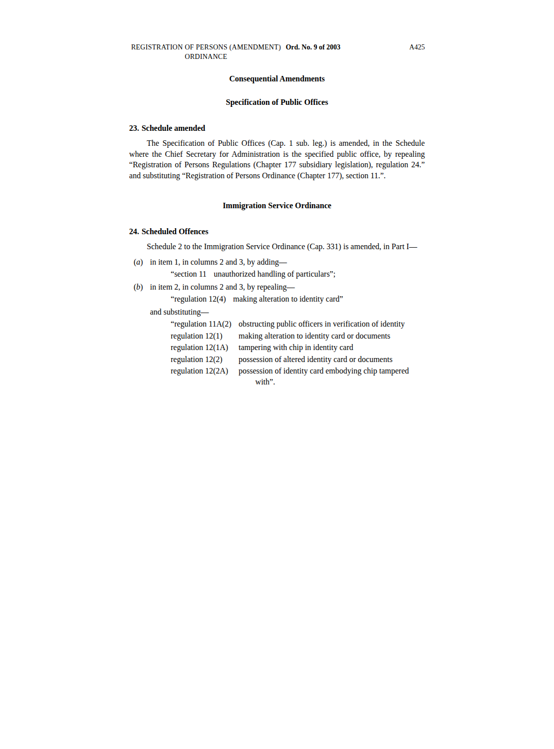REGISTRATION OF PERSONS (AMENDMENT) ORDINANCE
Ord. No. 9 of 2003
A425
Consequential Amendments
Specification of Public Offices
23. Schedule amended
The Specification of Public Offices (Cap. 1 sub. leg.) is amended, in the Schedule where the Chief Secretary for Administration is the specified public office, by repealing “Registration of Persons Regulations (Chapter 177 subsidiary legislation), regulation 24.” and substituting “Registration of Persons Ordinance (Chapter 177), section 11.”.
Immigration Service Ordinance
24. Scheduled Offences
Schedule 2 to the Immigration Service Ordinance (Cap. 331) is amended, in Part I—
(a) in item 1, in columns 2 and 3, by adding—
| “section 11 | unauthorized handling of particulars”; |
(b) in item 2, in columns 2 and 3, by repealing—
| “regulation 12(4) | making alteration to identity card” |
and substituting—
| “regulation 11A(2) | obstructing public officers in verification of identity |
| regulation 12(1) | making alteration to identity card or documents |
| regulation 12(1A) | tampering with chip in identity card |
| regulation 12(2) | possession of altered identity card or documents |
| regulation 12(2A) | possession of identity card embodying chip tampered with”. |